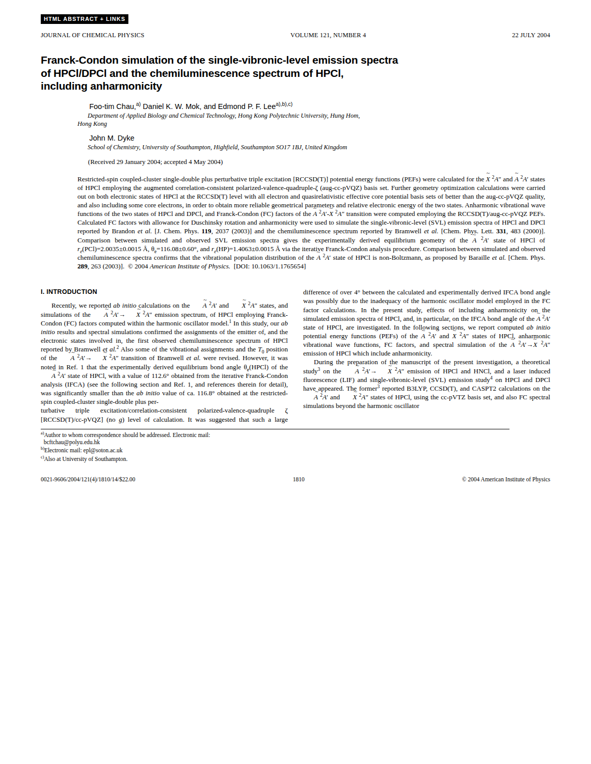HTML ABSTRACT + LINKS
JOURNAL OF CHEMICAL PHYSICS VOLUME 121, NUMBER 4 22 JULY 2004
Franck-Condon simulation of the single-vibronic-level emission spectra
of HPCl/DPCl and the chemiluminescence spectrum of HPCl,
including anharmonicity
Foo-tim Chau,a) Daniel K. W. Mok, and Edmond P. F. Leea),b),c)
Department of Applied Biology and Chemical Technology, Hong Kong Polytechnic University, Hung Hom,
Hong Kong
John M. Dyke
School of Chemistry, University of Southampton, Highfield, Southampton SO17 1BJ, United Kingdom
(Received 29 January 2004; accepted 4 May 2004)
Restricted-spin coupled-cluster single-double plus perturbative triple excitation [RCCSD(T)] potential energy functions (PEFs) were calculated for the X 2A″ and A 2A′ states of HPCl employing the augmented correlation-consistent polarized-valence-quadruple-ζ (aug-cc-pVQZ) basis set. Further geometry optimization calculations were carried out on both electronic states of HPCl at the RCCSD(T) level with all electron and quasirelativistic effective core potential basis sets of better than the aug-cc-pVQZ quality, and also including some core electrons, in order to obtain more reliable geometrical parameters and relative electronic energy of the two states. Anharmonic vibrational wave functions of the two states of HPCl and DPCl, and Franck-Condon (FC) factors of the A 2A′-X 2A″ transition were computed employing the RCCSD(T)/aug-cc-pVQZ PEFs. Calculated FC factors with allowance for Duschinsky rotation and anharmonicity were used to simulate the single-vibronic-level (SVL) emission spectra of HPCl and DPCl reported by Brandon et al. [J. Chem. Phys. 119, 2037 (2003)] and the chemiluminescence spectrum reported by Bramwell et al. [Chem. Phys. Lett. 331, 483 (2000)]. Comparison between simulated and observed SVL emission spectra gives the experimentally derived equilibrium geometry of the A 2A′ state of HPCl of re(PCl)=2.0035±0.0015 Å, θe=116.08±0.60°, and re(HP)=1.4063±0.0015 Å via the iterative Franck-Condon analysis procedure. Comparison between simulated and observed chemiluminescence spectra confirms that the vibrational population distribution of the A 2A′ state of HPCl is non-Boltzmann, as proposed by Baraille et al. [Chem. Phys. 289, 263 (2003)]. © 2004 American Institute of Physics. [DOI: 10.1063/1.1765654]
I. INTRODUCTION
Recently, we reported ab initio calculations on the A 2A′ and X 2A″ states, and simulations of the A 2A′→X 2A″ emission spectrum, of HPCl employing Franck-Condon (FC) factors computed within the harmonic oscillator model.1 In this study, our ab initio results and spectral simulations confirmed the assignments of the emitter of, and the electronic states involved in, the first observed chemiluminescence spectrum of HPCl reported by Bramwell et al.2 Also some of the vibrational assignments and the T0 position of the A 2A′→X 2A″ transition of Bramwell et al. were revised. However, it was noted in Ref. 1 that the experimentally derived equilibrium bond angle θe(HPCl) of the A 2A′ state of HPCl, with a value of 112.6° obtained from the iterative Franck-Condon analysis (IFCA) (see the following section and Ref. 1, and references therein for detail), was significantly smaller than the ab initio value of ca. 116.8° obtained at the restricted-spin coupled-cluster single-double plus per-
turbative triple excitation/correlation-consistent polarized-valence-quadruple ζ [RCCSD(T)/cc-pVQZ] (no g) level of calculation. It was suggested that such a large difference of over 4° between the calculated and experimentally derived IFCA bond angle was possibly due to the inadequacy of the harmonic oscillator model employed in the FC factor calculations. In the present study, effects of including anharmonicity on the simulated emission spectra of HPCl, and, in particular, on the IFCA bond angle of the A 2A′ state of HPCl, are investigated. In the following sections, we report computed ab initio potential energy functions (PEFs) of the A 2A′ and X 2A″ states of HPCl, anharmonic vibrational wave functions, FC factors, and spectral simulation of the A 2A′→X 2A″ emission of HPCl which include anharmonicity.
During the preparation of the manuscript of the present investigation, a theoretical study3 on the A 2A′→X 2A″ emission of HPCl and HNCl, and a laser induced fluorescence (LIF) and single-vibronic-level (SVL) emission study4 on HPCl and DPCl have appeared. The former3 reported B3LYP, CCSD(T), and CASPT2 calculations on the A 2A′ and X 2A″ states of HPCl, using the cc-pVTZ basis set, and also FC spectral simulations beyond the harmonic oscillator
a)Author to whom correspondence should be addressed. Electronic mail:
bcftchau@polyu.edu.hk
b)Electronic mail: epl@soton.ac.uk
c)Also at University of Southampton.
0021-9606/2004/121(4)/1810/14/$22.00 1810 © 2004 American Institute of Physics